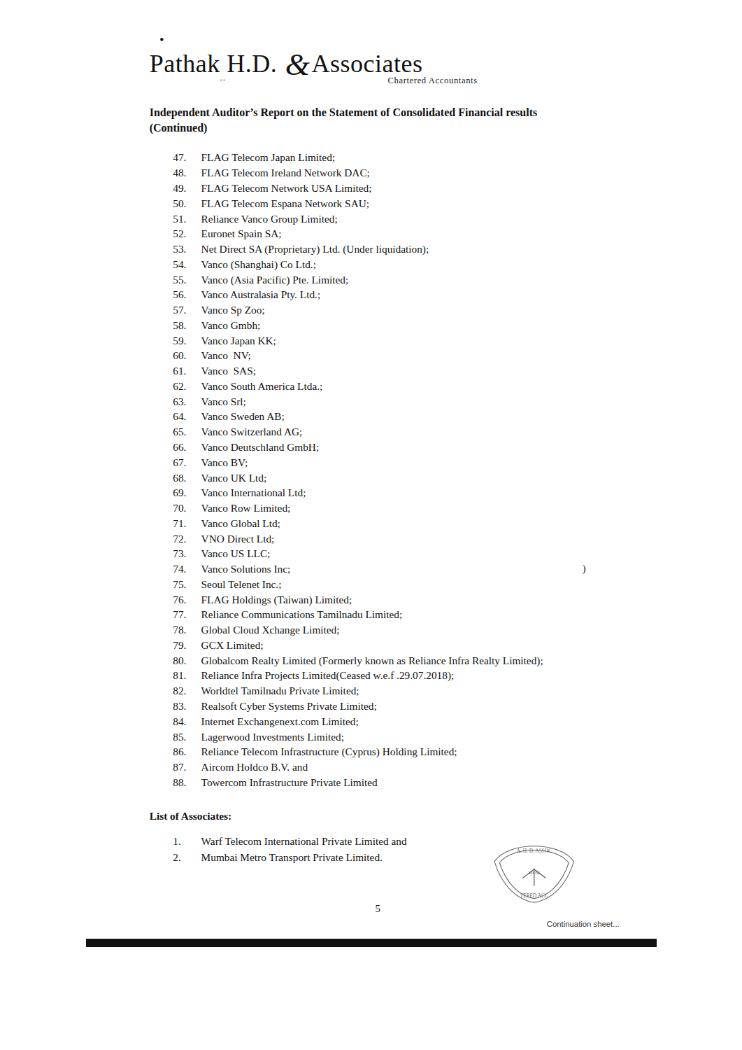•
..
Pathak H.D. &Associates
Chartered Accountants
Independent Auditor’s Report on the Statement of Consolidated Financial results
(Continued)
47. FLAG Telecom Japan Limited;
48. FLAG Telecom Ireland Network DAC;
49. FLAG Telecom Network USA Limited;
50. FLAG Telecom Espana Network SAU;
51. Reliance Vanco Group Limited;
52. Euronet Spain SA;
53. Net Direct SA (Proprietary) Ltd. (Under liquidation);
54. Vanco (Shanghai) Co Ltd.;
55. Vanco (Asia Pacific) Pte. Limited;
56. Vanco Australasia Pty. Ltd.;
57. Vanco Sp Zoo;
58. Vanco Gmbh;
59. Vanco Japan KK;
60. Vanco NV;
61. Vanco SAS;
62. Vanco South America Ltda.;
63. Vanco Srl;
64. Vanco Sweden AB;
65. Vanco Switzerland AG;
66. Vanco Deutschland GmbH;
67. Vanco BV;
68. Vanco UK Ltd;
69. Vanco International Ltd;
70. Vanco Row Limited;
71. Vanco Global Ltd;
72. VNO Direct Ltd;
73. Vanco US LLC;
74. Vanco Solutions Inc;)
75. Seoul Telenet Inc.;
76. FLAG Holdings (Taiwan) Limited;
77. Reliance Communications Tamilnadu Limited;
78. Global Cloud Xchange Limited;
79. GCX Limited;
80. Globalcom Realty Limited (Formerly known as Reliance Infra Realty Limited);
81. Reliance Infra Projects Limited(Ceased w.e.f .29.07.2018);
82. Worldtel Tamilnadu Private Limited;
83. Realsoft Cyber Systems Private Limited;
84. Internet Exchangenext.com Limited;
85. Lagerwood Investments Limited;
86. Reliance Telecom Infrastructure (Cyprus) Holding Limited;
87. Aircom Holdco B.V. and
88. Towercom Infrastructure Private Limited
List of Associates:
1. Warf Telecom International Private Limited and
2. Mumbai Metro Transport Private Limited.
5
A. H. D. ASSOC TERED ACC MUM
Continuation sheet...